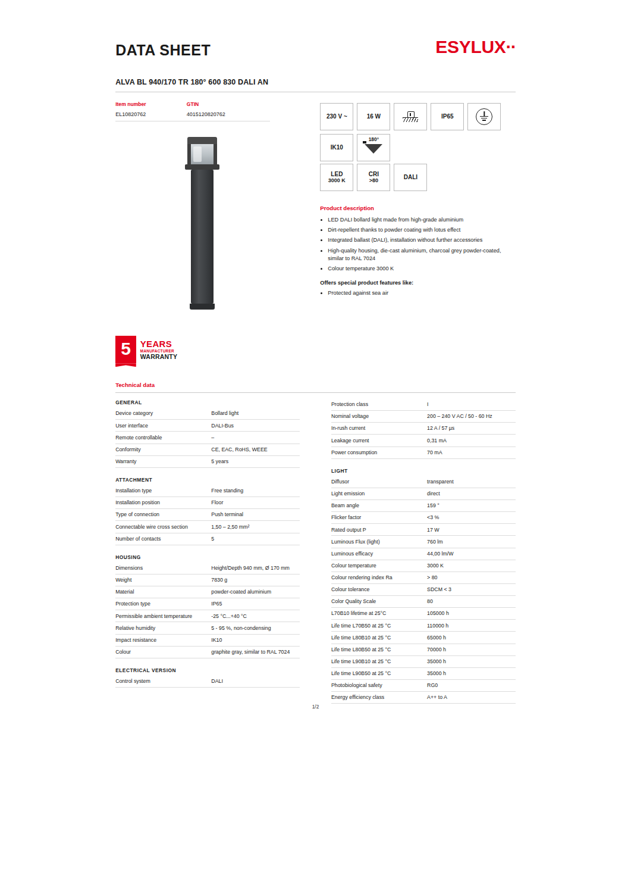DATA SHEET
ESYLUX··
ALVA BL 940/170 TR 180° 600 830 DALI AN
| Item number | GTIN |
| --- | --- |
| EL10820762 | 4015120820762 |
5
YEARS
MANUFACTURER
WARRANTY
230 V ~
16 W
IP65
IK10
180°
LED3000 K
CRI>80
DALI
Product description
LED DALI bollard light made from high-grade aluminium
Dirt-repellent thanks to powder coating with lotus effect
Integrated ballast (DALI), installation without further accessories
High-quality housing, die-cast aluminium, charcoal grey powder-coated, similar to RAL 7024
Colour temperature 3000 K
Offers special product features like:
Protected against sea air
Technical data
GENERAL
| Device category | Bollard light |
| User interface | DALI-Bus |
| Remote controllable | – |
| Conformity | CE, EAC, RoHS, WEEE |
| Warranty | 5 years |
ATTACHMENT
| Installation type | Free standing |
| Installation position | Floor |
| Type of connection | Push terminal |
| Connectable wire cross section | 1,50 – 2,50 mm² |
| Number of contacts | 5 |
HOUSING
| Dimensions | Height/Depth 940 mm, Ø 170 mm |
| Weight | 7830 g |
| Material | powder-coated aluminium |
| Protection type | IP65 |
| Permissible ambient temperature | -25 °C...+40 °C |
| Relative humidity | 5 - 95 %, non-condensing |
| Impact resistance | IK10 |
| Colour | graphite gray, similar to RAL 7024 |
ELECTRICAL VERSION
| Control system | DALI |
| Protection class | I |
| Nominal voltage | 200 – 240 V AC / 50 - 60 Hz |
| In-rush current | 12 A / 57 µs |
| Leakage current | 0,31 mA |
| Power consumption | 70 mA |
LIGHT
| Diffusor | transparent |
| Light emission | direct |
| Beam angle | 159 ° |
| Flicker factor | <3 % |
| Rated output P | 17 W |
| Luminous Flux (light) | 760 lm |
| Luminous efficacy | 44,00 lm/W |
| Colour temperature | 3000 K |
| Colour rendering index Ra | > 80 |
| Colour tolerance | SDCM < 3 |
| Color Quality Scale | 80 |
| L70B10 lifetime at 25°C | 105000 h |
| Life time L70B50 at 25 °C | 110000 h |
| Life time L80B10 at 25 °C | 65000 h |
| Life time L80B50 at 25 °C | 70000 h |
| Life time L90B10 at 25 °C | 35000 h |
| Life time L90B50 at 25 °C | 35000 h |
| Photobiological safety | RG0 |
| Energy efficiency class | A++ to A |
1/2